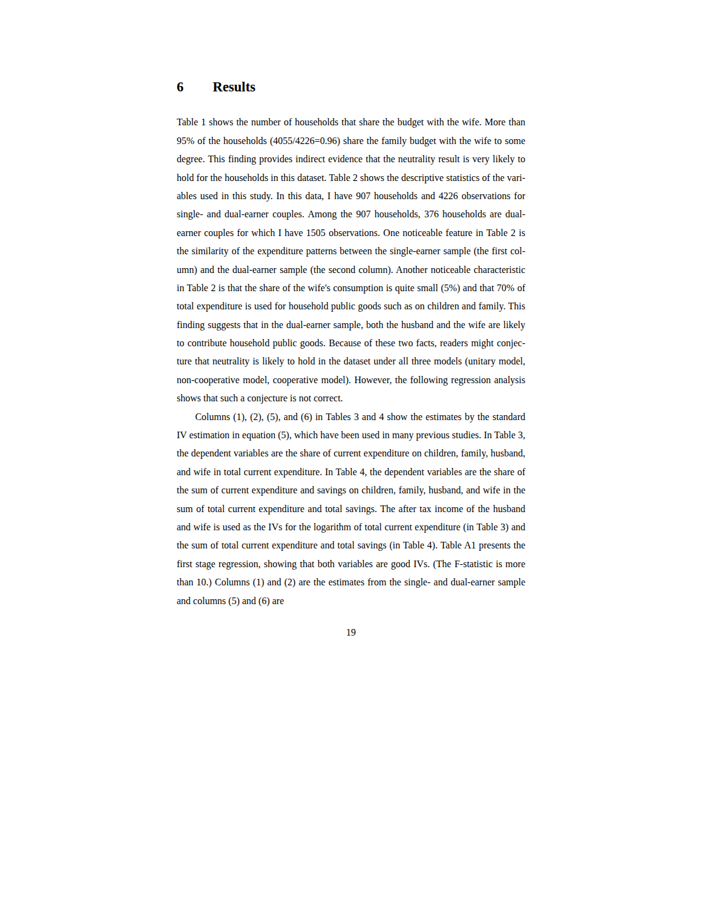6 Results
Table 1 shows the number of households that share the budget with the wife. More than 95% of the households (4055/4226=0.96) share the family budget with the wife to some degree. This finding provides indirect evidence that the neutrality result is very likely to hold for the households in this dataset. Table 2 shows the descriptive statistics of the variables used in this study. In this data, I have 907 households and 4226 observations for single- and dual-earner couples. Among the 907 households, 376 households are dual-earner couples for which I have 1505 observations. One noticeable feature in Table 2 is the similarity of the expenditure patterns between the single-earner sample (the first column) and the dual-earner sample (the second column). Another noticeable characteristic in Table 2 is that the share of the wife's consumption is quite small (5%) and that 70% of total expenditure is used for household public goods such as on children and family. This finding suggests that in the dual-earner sample, both the husband and the wife are likely to contribute household public goods. Because of these two facts, readers might conjecture that neutrality is likely to hold in the dataset under all three models (unitary model, non-cooperative model, cooperative model). However, the following regression analysis shows that such a conjecture is not correct.
Columns (1), (2), (5), and (6) in Tables 3 and 4 show the estimates by the standard IV estimation in equation (5), which have been used in many previous studies. In Table 3, the dependent variables are the share of current expenditure on children, family, husband, and wife in total current expenditure. In Table 4, the dependent variables are the share of the sum of current expenditure and savings on children, family, husband, and wife in the sum of total current expenditure and total savings. The after tax income of the husband and wife is used as the IVs for the logarithm of total current expenditure (in Table 3) and the sum of total current expenditure and total savings (in Table 4). Table A1 presents the first stage regression, showing that both variables are good IVs. (The F-statistic is more than 10.) Columns (1) and (2) are the estimates from the single- and dual-earner sample and columns (5) and (6) are
19